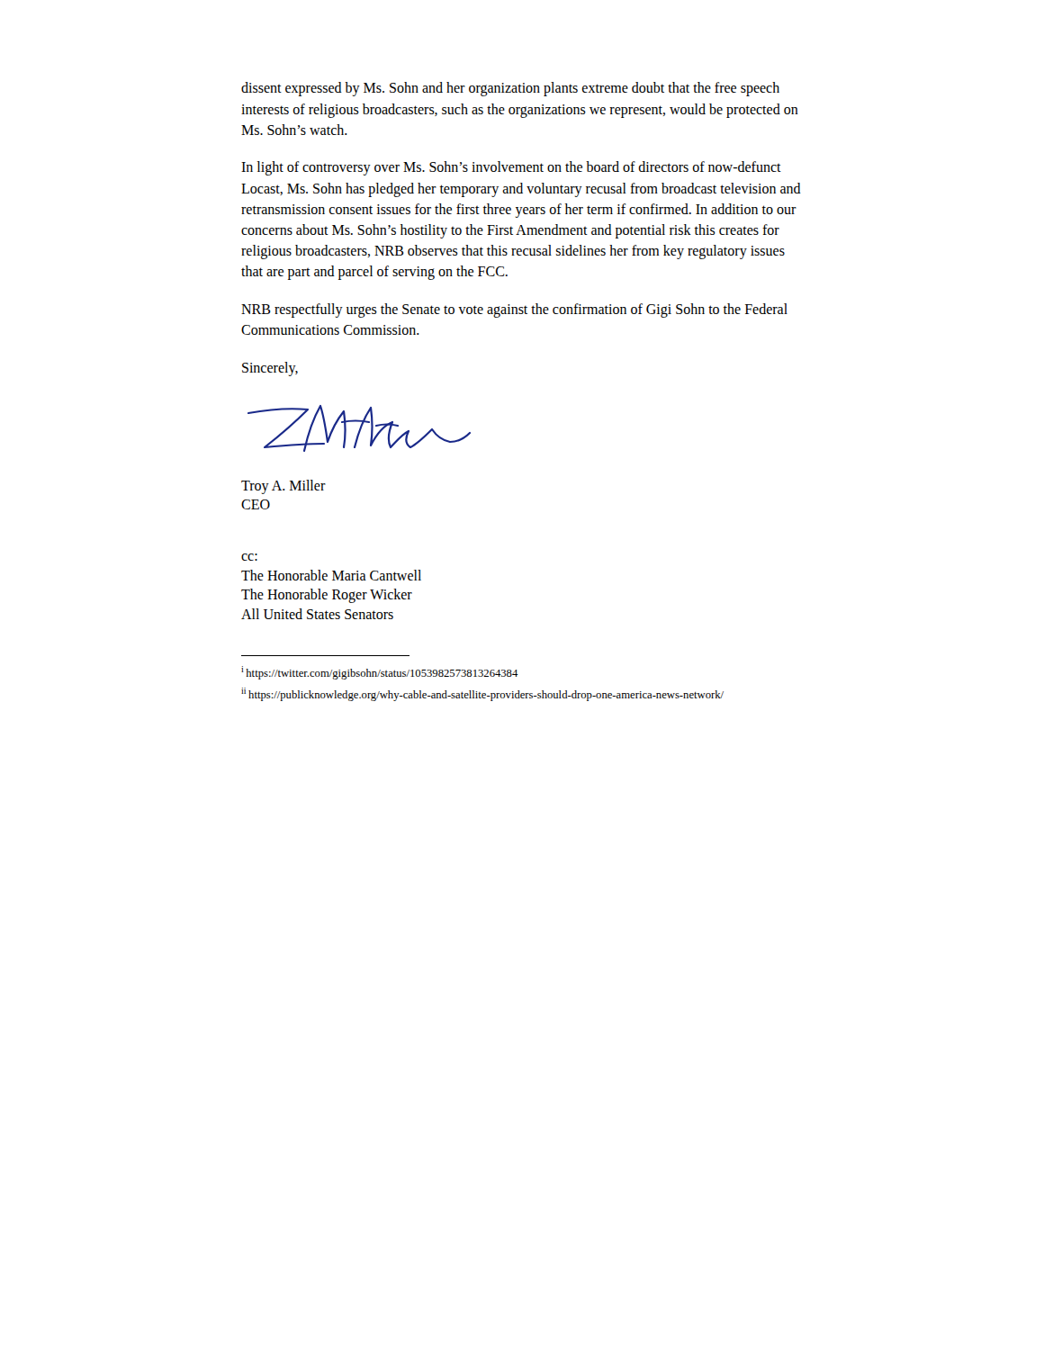dissent expressed by Ms. Sohn and her organization plants extreme doubt that the free speech interests of religious broadcasters, such as the organizations we represent, would be protected on Ms. Sohn’s watch.
In light of controversy over Ms. Sohn’s involvement on the board of directors of now-defunct Locast, Ms. Sohn has pledged her temporary and voluntary recusal from broadcast television and retransmission consent issues for the first three years of her term if confirmed. In addition to our concerns about Ms. Sohn’s hostility to the First Amendment and potential risk this creates for religious broadcasters, NRB observes that this recusal sidelines her from key regulatory issues that are part and parcel of serving on the FCC.
NRB respectfully urges the Senate to vote against the confirmation of Gigi Sohn to the Federal Communications Commission.
Sincerely,
Troy A. Miller
CEO
cc:
The Honorable Maria Cantwell
The Honorable Roger Wicker
All United States Senators
ihttps://twitter.com/gigibsohn/status/1053982573813264384
ii https://publicknowledge.org/why-cable-and-satellite-providers-should-drop-one-america-news-network/